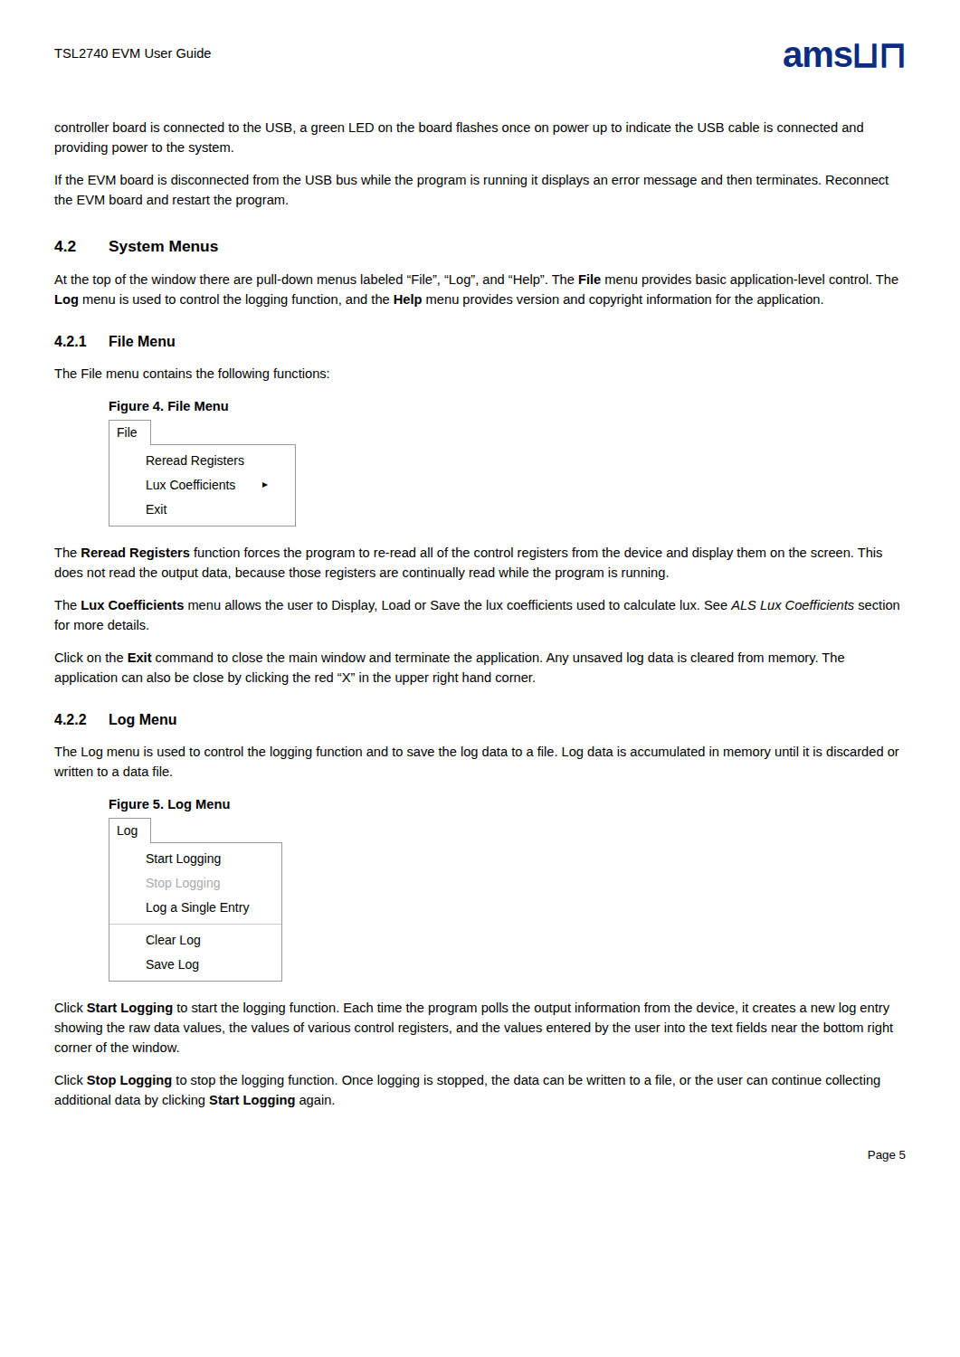TSL2740 EVM User Guide
ams⊔⊓
controller board is connected to the USB, a green LED on the board flashes once on power up to indicate the USB cable is connected and providing power to the system.
If the EVM board is disconnected from the USB bus while the program is running it displays an error message and then terminates. Reconnect the EVM board and restart the program.
4.2 System Menus
At the top of the window there are pull-down menus labeled “File”, “Log”, and “Help”. The File menu provides basic application-level control. The Log menu is used to control the logging function, and the Help menu provides version and copyright information for the application.
4.2.1 File Menu
The File menu contains the following functions:
Figure 4. File Menu
File
Reread Registers
Lux Coefficients
Exit
The Reread Registers function forces the program to re-read all of the control registers from the device and display them on the screen. This does not read the output data, because those registers are continually read while the program is running.
The Lux Coefficients menu allows the user to Display, Load or Save the lux coefficients used to calculate lux. See ALS Lux Coefficients section for more details.
Click on the Exit command to close the main window and terminate the application. Any unsaved log data is cleared from memory. The application can also be close by clicking the red “X” in the upper right hand corner.
4.2.2 Log Menu
The Log menu is used to control the logging function and to save the log data to a file. Log data is accumulated in memory until it is discarded or written to a data file.
Figure 5. Log Menu
Log
Start Logging
Stop Logging
Log a Single Entry
Clear Log
Save Log
Click Start Logging to start the logging function. Each time the program polls the output information from the device, it creates a new log entry showing the raw data values, the values of various control registers, and the values entered by the user into the text fields near the bottom right corner of the window.
Click Stop Logging to stop the logging function. Once logging is stopped, the data can be written to a file, or the user can continue collecting additional data by clicking Start Logging again.
Page 5